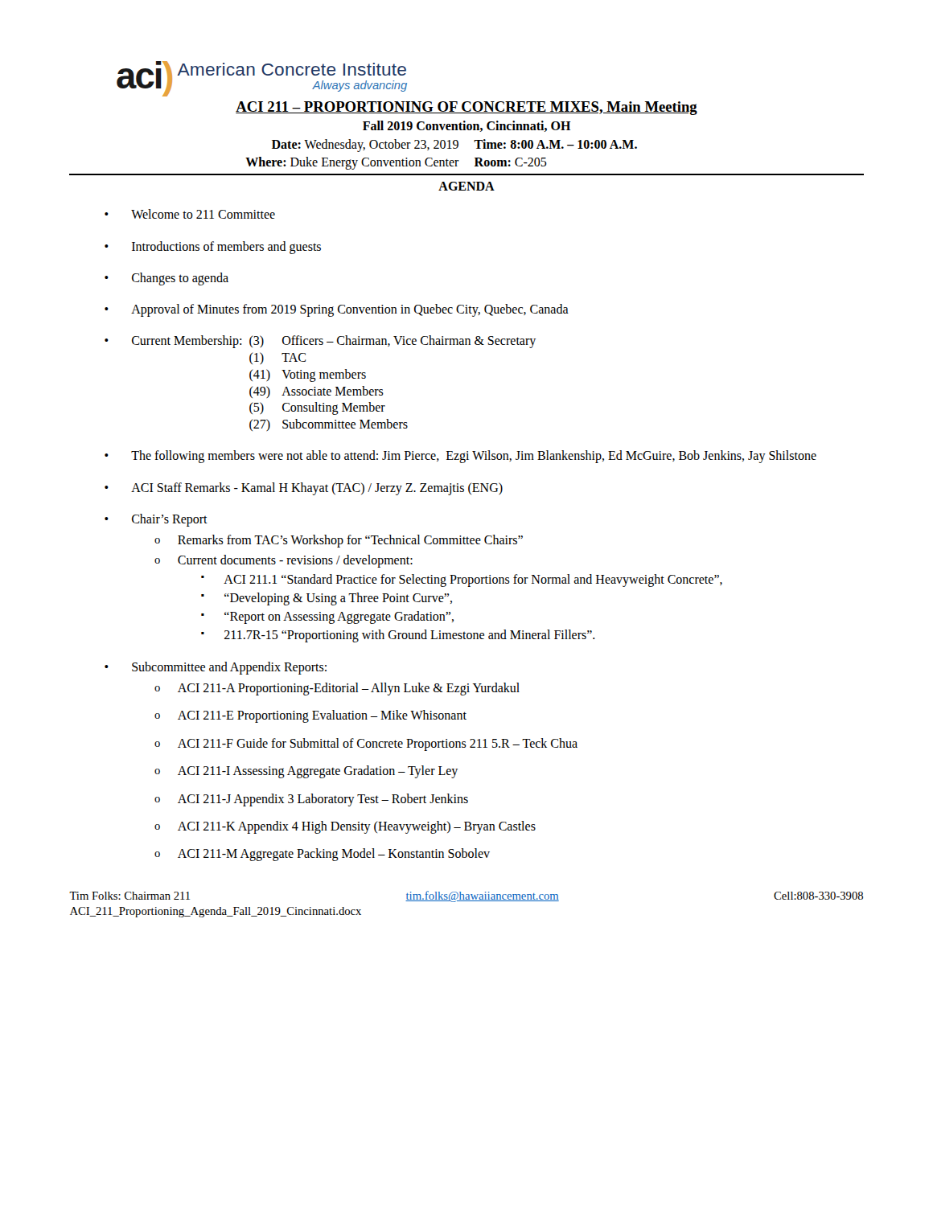aci)
American Concrete Institute
Always advancing
ACI 211 – PROPORTIONING OF CONCRETE MIXES, Main Meeting
Fall 2019 Convention, Cincinnati, OH
| Date: Wednesday, October 23, 2019 | Time: 8:00 A.M. – 10:00 A.M. |
| Where: Duke Energy Convention Center | Room: C-205 |
AGENDA
Welcome to 211 Committee
Introductions of members and guests
Changes to agenda
Approval of Minutes from 2019 Spring Convention in Quebec City, Quebec, Canada
Current Membership:
(3) Officers – Chairman, Vice Chairman & Secretary
(1) TAC
(41) Voting members
(49) Associate Members
(5) Consulting Member
(27) Subcommittee Members
The following members were not able to attend: Jim Pierce, Ezgi Wilson, Jim Blankenship, Ed McGuire, Bob Jenkins, Jay Shilstone
ACI Staff Remarks - Kamal H Khayat (TAC) / Jerzy Z. Zemajtis (ENG)
Chair’s Report
Remarks from TAC’s Workshop for “Technical Committee Chairs”
Current documents - revisions / development:
ACI 211.1 “Standard Practice for Selecting Proportions for Normal and Heavyweight Concrete”,
“Developing & Using a Three Point Curve”,
“Report on Assessing Aggregate Gradation”,
211.7R-15 “Proportioning with Ground Limestone and Mineral Fillers”.
Subcommittee and Appendix Reports:
ACI 211-A Proportioning-Editorial – Allyn Luke & Ezgi Yurdakul
ACI 211-E Proportioning Evaluation – Mike Whisonant
ACI 211-F Guide for Submittal of Concrete Proportions 211 5.R – Teck Chua
ACI 211-I Assessing Aggregate Gradation – Tyler Ley
ACI 211-J Appendix 3 Laboratory Test – Robert Jenkins
ACI 211-K Appendix 4 High Density (Heavyweight) – Bryan Castles
ACI 211-M Aggregate Packing Model – Konstantin Sobolev
Tim Folks: Chairman 211 tim.folks@hawaiiancement.com Cell:808-330-3908
ACI_211_Proportioning_Agenda_Fall_2019_Cincinnati.docx